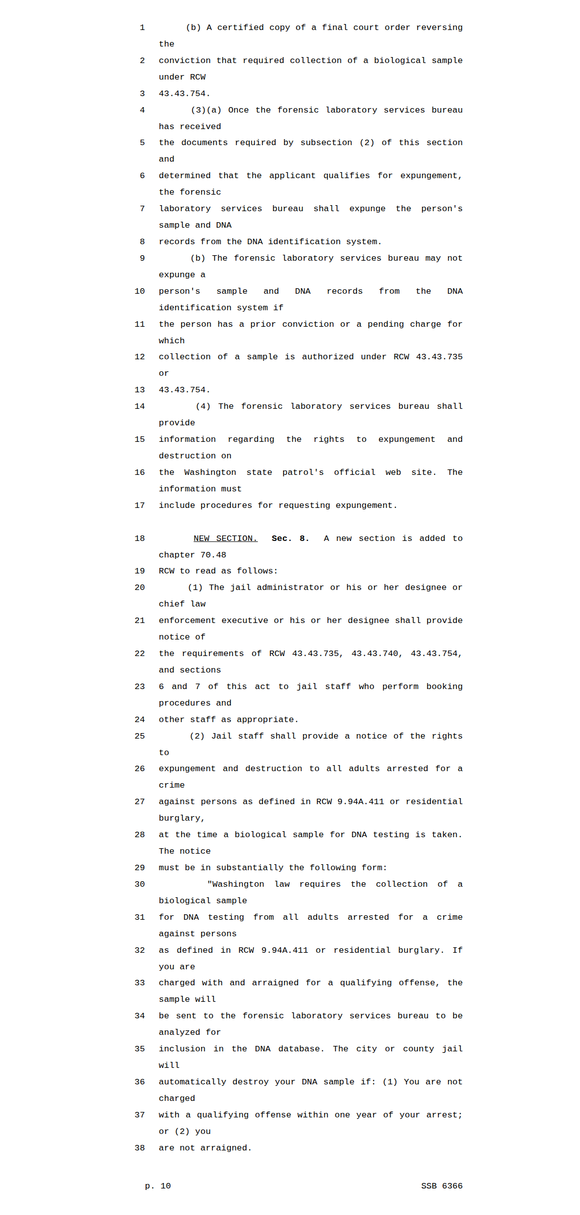1 (b) A certified copy of a final court order reversing the
2 conviction that required collection of a biological sample under RCW
343.43.754.
4 (3)(a) Once the forensic laboratory services bureau has received
5 the documents required by subsection (2) of this section and
6 determined that the applicant qualifies for expungement, the forensic
7 laboratory services bureau shall expunge the person's sample and DNA
8 records from the DNA identification system.
9 (b) The forensic laboratory services bureau may not expunge a
10 person's sample and DNA records from the DNA identification system if
11 the person has a prior conviction or a pending charge for which
12 collection of a sample is authorized under RCW 43.43.735 or
1343.43.754.
14 (4) The forensic laboratory services bureau shall provide
15 information regarding the rights to expungement and destruction on
16 the Washington state patrol's official web site. The information must
17 include procedures for requesting expungement.
18 NEW SECTION. Sec. 8. A new section is added to chapter 70.48
19 RCW to read as follows:
20 (1) The jail administrator or his or her designee or chief law
21 enforcement executive or his or her designee shall provide notice of
22 the requirements of RCW 43.43.735, 43.43.740, 43.43.754, and sections
236 and 7 of this act to jail staff who perform booking procedures and
24 other staff as appropriate.
25 (2) Jail staff shall provide a notice of the rights to
26 expungement and destruction to all adults arrested for a crime
27 against persons as defined in RCW 9.94A.411 or residential burglary,
28 at the time a biological sample for DNA testing is taken. The notice
29 must be in substantially the following form:
30 "Washington law requires the collection of a biological sample
31 for DNA testing from all adults arrested for a crime against persons
32 as defined in RCW 9.94A.411 or residential burglary. If you are
33 charged with and arraigned for a qualifying offense, the sample will
34 be sent to the forensic laboratory services bureau to be analyzed for
35 inclusion in the DNA database. The city or county jail will
36 automatically destroy your DNA sample if: (1) You are not charged
37 with a qualifying offense within one year of your arrest; or (2) you
38 are not arraigned.
p. 10 SSB 6366